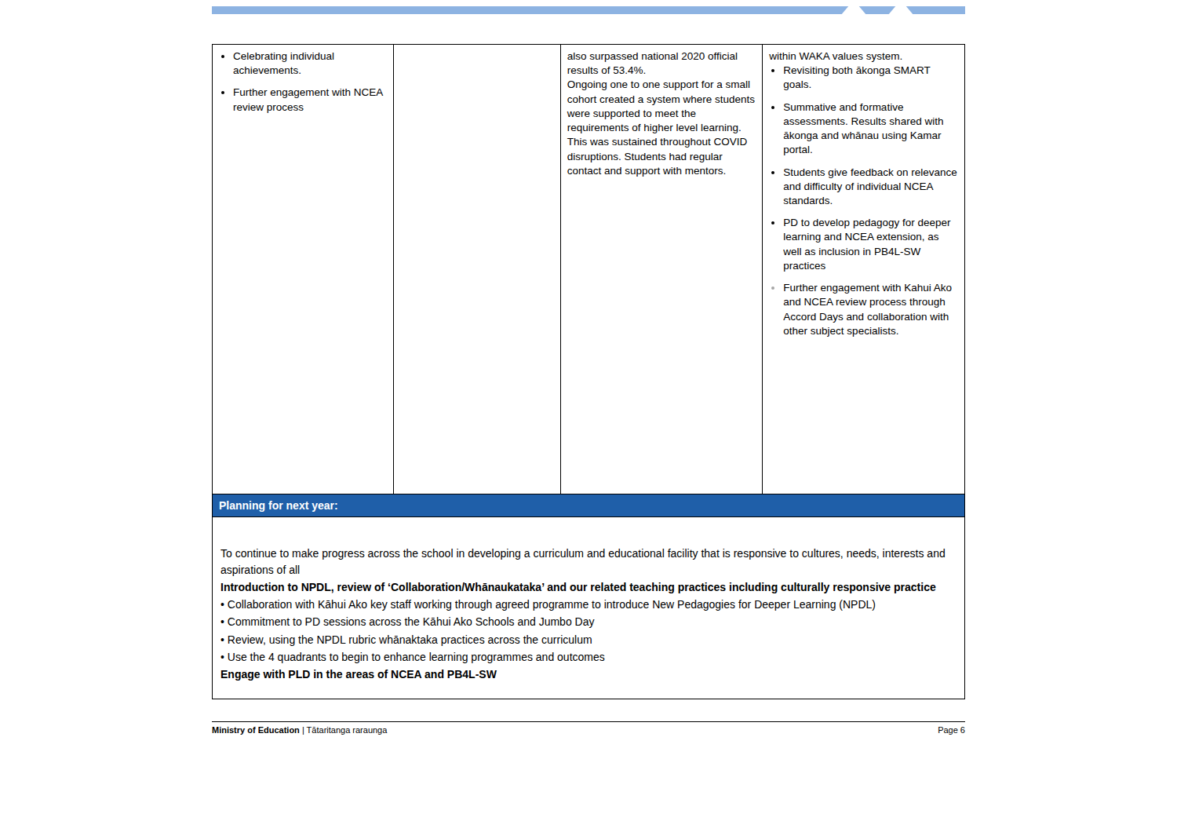| Celebrating individual achievements. Further engagement with NCEA review process | | also surpassed national 2020 official results of 53.4%. Ongoing one to one support for a small cohort created a system where students were supported to meet the requirements of higher level learning. This was sustained throughout COVID disruptions. Students had regular contact and support with mentors. | within WAKA values system. Revisiting both ākonga SMART goals. Summative and formative assessments. Results shared with ākonga and whānau using Kamar portal. Students give feedback on relevance and difficulty of individual NCEA standards. PD to develop pedagogy for deeper learning and NCEA extension, as well as inclusion in PB4L-SW practices Further engagement with Kahui Ako and NCEA review process through Accord Days and collaboration with other subject specialists. |
Planning for next year:
To continue to make progress across the school in developing a curriculum and educational facility that is responsive to cultures, needs, interests and aspirations of all
Introduction to NPDL, review of ‘Collaboration/Whānaukataka’ and our related teaching practices including culturally responsive practice
• Collaboration with Kāhui Ako key staff working through agreed programme to introduce New Pedagogies for Deeper Learning (NPDL)
• Commitment to PD sessions across the Kāhui Ako Schools and Jumbo Day
• Review, using the NPDL rubric whānaktaka practices across the curriculum
• Use the 4 quadrants to begin to enhance learning programmes and outcomes
Engage with PLD in the areas of NCEA and PB4L-SW
Ministry of Education | Tātaritanga raraunga
Page 6